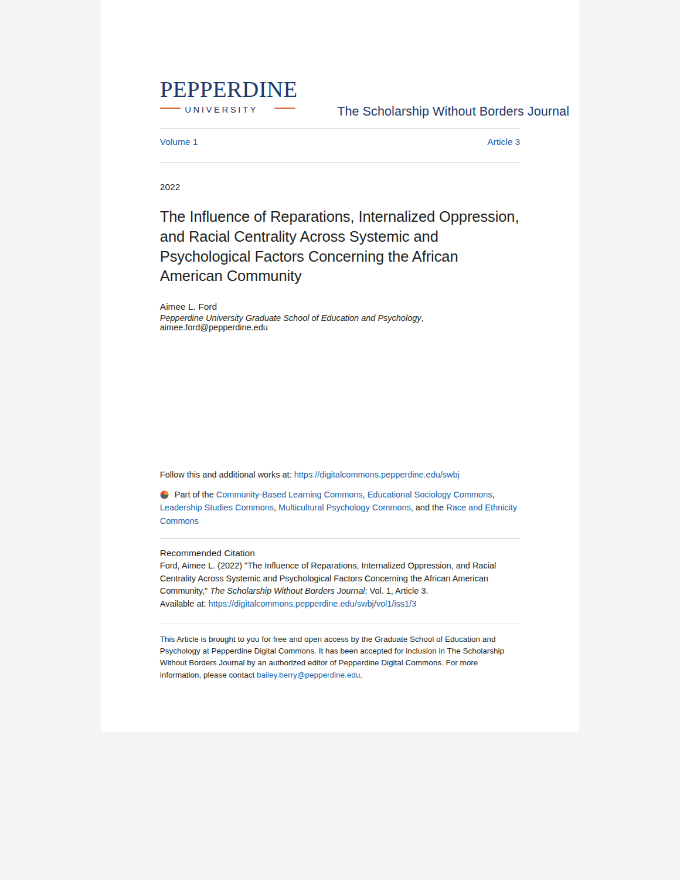PEPPERDINE UNIVERSITY
The Scholarship Without Borders Journal
Volume 1 Article 3
2022
The Influence of Reparations, Internalized Oppression, and Racial Centrality Across Systemic and Psychological Factors Concerning the African American Community
Aimee L. Ford
Pepperdine University Graduate School of Education and Psychology, aimee.ford@pepperdine.edu
Follow this and additional works at: https://digitalcommons.pepperdine.edu/swbj
Part of the Community-Based Learning Commons, Educational Sociology Commons, Leadership Studies Commons, Multicultural Psychology Commons, and the Race and Ethnicity Commons
Recommended Citation
Ford, Aimee L. (2022) "The Influence of Reparations, Internalized Oppression, and Racial Centrality Across Systemic and Psychological Factors Concerning the African American Community," The Scholarship Without Borders Journal: Vol. 1, Article 3.
Available at: https://digitalcommons.pepperdine.edu/swbj/vol1/iss1/3
This Article is brought to you for free and open access by the Graduate School of Education and Psychology at Pepperdine Digital Commons. It has been accepted for inclusion in The Scholarship Without Borders Journal by an authorized editor of Pepperdine Digital Commons. For more information, please contact bailey.berry@pepperdine.edu.